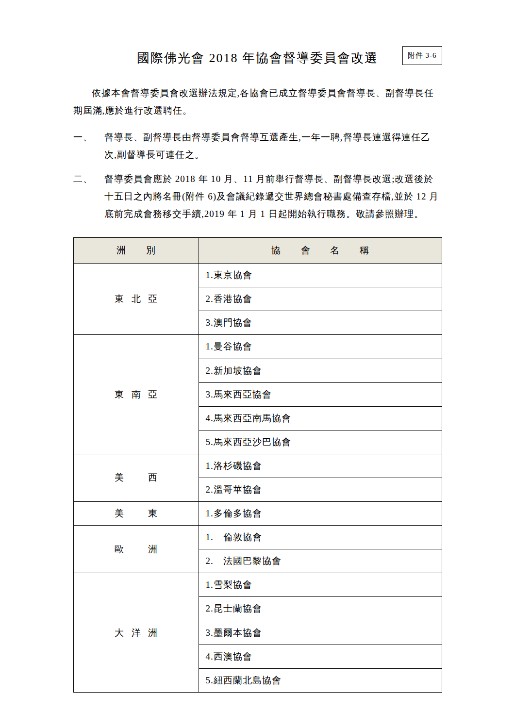附件 3-6
國際佛光會 2018 年協會督導委員會改選
依據本會督導委員會改選辦法規定,各協會已成立督導委員會督導長、副督導長任期屆滿,應於進行改選聘任。
督導長、副督導長由督導委員會督導互選產生,一年一聘,督導長連選得連任乙次,副督導長可連任之。
督導委員會應於 2018 年 10 月、11 月前舉行督導長、副督導長改選;改選後於十五日之內將名冊(附件 6)及會議紀錄遞交世界總會秘書處備查存檔,並於 12 月底前完成會務移交手續,2019 年 1 月 1 日起開始執行職務。敬請參照辦理。
| 洲 別 | 協 會 名 稱 |
| --- | --- |
| 東北亞 | 1.東京協會 |
| 2.香港協會 |
| 3.澳門協會 |
| 東南亞 | 1.曼谷協會 |
| 2.新加坡協會 |
| 3.馬來西亞協會 |
| 4.馬來西亞南馬協會 |
| 5.馬來西亞沙巴協會 |
| 美 西 | 1.洛杉磯協會 |
| 2.溫哥華協會 |
| 美 東 | 1.多倫多協會 |
| 歐 洲 | 1. 倫敦協會 |
| 2. 法國巴黎協會 |
| 大洋洲 | 1.雪梨協會 |
| 2.昆士蘭協會 |
| 3.墨爾本協會 |
| 4.西澳協會 |
| 5.紐西蘭北島協會 |